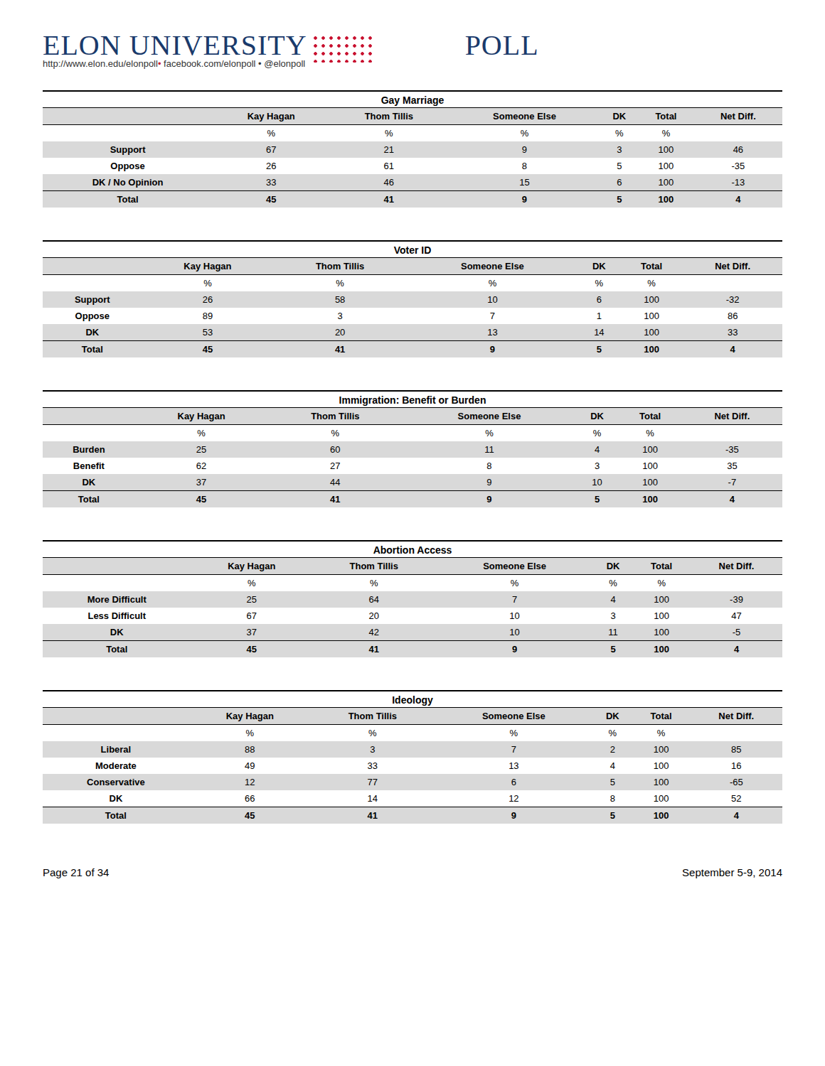ELON UNIVERSITY POLL
http://www.elon.edu/elonpoll• facebook.com/elonpoll • @elonpoll
Gay Marriage
| | Kay Hagan | Thom Tillis | Someone Else | DK | Total | Net Diff. |
| --- | --- | --- | --- | --- | --- | --- |
| | % | % | % | % | % | |
| Support | 67 | 21 | 9 | 3 | 100 | 46 |
| Oppose | 26 | 61 | 8 | 5 | 100 | -35 |
| DK / No Opinion | 33 | 46 | 15 | 6 | 100 | -13 |
| Total | 45 | 41 | 9 | 5 | 100 | 4 |
Voter ID
| | Kay Hagan | Thom Tillis | Someone Else | DK | Total | Net Diff. |
| --- | --- | --- | --- | --- | --- | --- |
| | % | % | % | % | % | |
| Support | 26 | 58 | 10 | 6 | 100 | -32 |
| Oppose | 89 | 3 | 7 | 1 | 100 | 86 |
| DK | 53 | 20 | 13 | 14 | 100 | 33 |
| Total | 45 | 41 | 9 | 5 | 100 | 4 |
Immigration: Benefit or Burden
| | Kay Hagan | Thom Tillis | Someone Else | DK | Total | Net Diff. |
| --- | --- | --- | --- | --- | --- | --- |
| | % | % | % | % | % | |
| Burden | 25 | 60 | 11 | 4 | 100 | -35 |
| Benefit | 62 | 27 | 8 | 3 | 100 | 35 |
| DK | 37 | 44 | 9 | 10 | 100 | -7 |
| Total | 45 | 41 | 9 | 5 | 100 | 4 |
Abortion Access
| | Kay Hagan | Thom Tillis | Someone Else | DK | Total | Net Diff. |
| --- | --- | --- | --- | --- | --- | --- |
| | % | % | % | % | % | |
| More Difficult | 25 | 64 | 7 | 4 | 100 | -39 |
| Less Difficult | 67 | 20 | 10 | 3 | 100 | 47 |
| DK | 37 | 42 | 10 | 11 | 100 | -5 |
| Total | 45 | 41 | 9 | 5 | 100 | 4 |
Ideology
| | Kay Hagan | Thom Tillis | Someone Else | DK | Total | Net Diff. |
| --- | --- | --- | --- | --- | --- | --- |
| | % | % | % | % | % | |
| Liberal | 88 | 3 | 7 | 2 | 100 | 85 |
| Moderate | 49 | 33 | 13 | 4 | 100 | 16 |
| Conservative | 12 | 77 | 6 | 5 | 100 | -65 |
| DK | 66 | 14 | 12 | 8 | 100 | 52 |
| Total | 45 | 41 | 9 | 5 | 100 | 4 |
Page 21 of 34
September 5-9, 2014